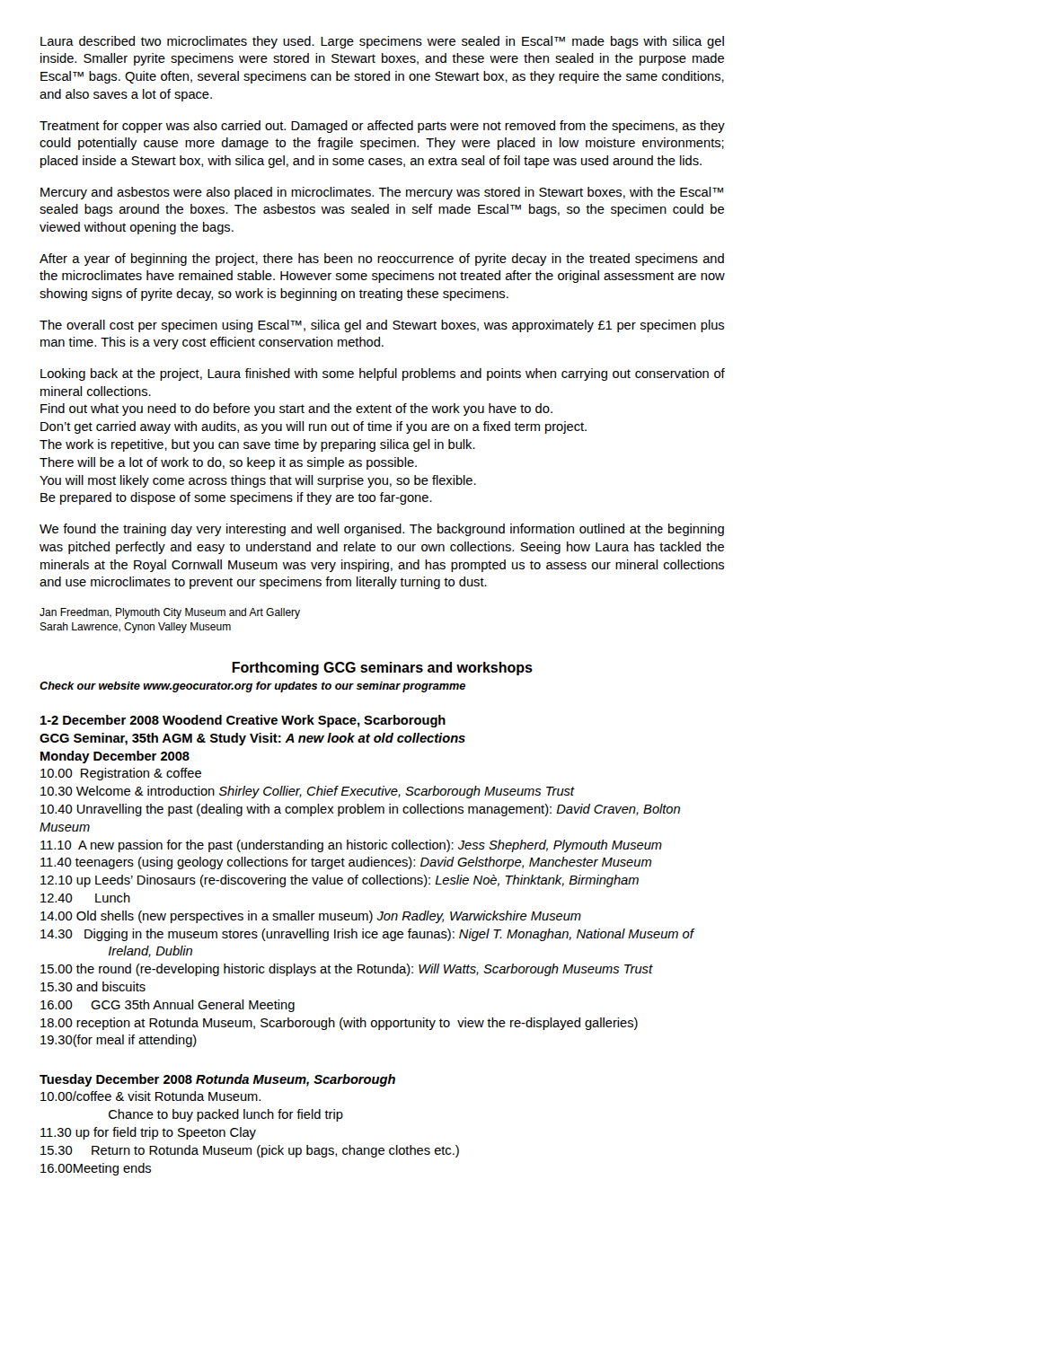Laura described two microclimates they used. Large specimens were sealed in Escal™ made bags with silica gel inside. Smaller pyrite specimens were stored in Stewart boxes, and these were then sealed in the purpose made Escal™ bags. Quite often, several specimens can be stored in one Stewart box, as they require the same conditions, and also saves a lot of space.
Treatment for copper was also carried out. Damaged or affected parts were not removed from the specimens, as they could potentially cause more damage to the fragile specimen. They were placed in low moisture environments; placed inside a Stewart box, with silica gel, and in some cases, an extra seal of foil tape was used around the lids.
Mercury and asbestos were also placed in microclimates. The mercury was stored in Stewart boxes, with the Escal™ sealed bags around the boxes. The asbestos was sealed in self made Escal™ bags, so the specimen could be viewed without opening the bags.
After a year of beginning the project, there has been no reoccurrence of pyrite decay in the treated specimens and the microclimates have remained stable. However some specimens not treated after the original assessment are now showing signs of pyrite decay, so work is beginning on treating these specimens.
The overall cost per specimen using Escal™, silica gel and Stewart boxes, was approximately £1 per specimen plus man time. This is a very cost efficient conservation method.
Looking back at the project, Laura finished with some helpful problems and points when carrying out conservation of mineral collections.
Find out what you need to do before you start and the extent of the work you have to do.
Don’t get carried away with audits, as you will run out of time if you are on a fixed term project.
The work is repetitive, but you can save time by preparing silica gel in bulk.
There will be a lot of work to do, so keep it as simple as possible.
You will most likely come across things that will surprise you, so be flexible.
Be prepared to dispose of some specimens if they are too far-gone.
We found the training day very interesting and well organised. The background information outlined at the beginning was pitched perfectly and easy to understand and relate to our own collections. Seeing how Laura has tackled the minerals at the Royal Cornwall Museum was very inspiring, and has prompted us to assess our mineral collections and use microclimates to prevent our specimens from literally turning to dust.
Jan Freedman, Plymouth City Museum and Art Gallery
Sarah Lawrence, Cynon Valley Museum
Forthcoming GCG seminars and workshops
Check our website www.geocurator.org for updates to our seminar programme
1-2 December 2008 Woodend Creative Work Space, Scarborough
GCG Seminar, 35th AGM & Study Visit: A new look at old collections
Monday December 2008
10.00 Registration & coffee
10.30 Welcome & introduction Shirley Collier, Chief Executive, Scarborough Museums Trust
10.40 Unravelling the past (dealing with a complex problem in collections management): David Craven, Bolton Museum
11.10 A new passion for the past (understanding an historic collection): Jess Shepherd, Plymouth Museum
11.40 teenagers (using geology collections for target audiences): David Gelsthorpe, Manchester Museum
12.10 up Leeds’ Dinosaurs (re-discovering the value of collections): Leslie Noè, Thinktank, Birmingham
12.40 Lunch
14.00 Old shells (new perspectives in a smaller museum) Jon Radley, Warwickshire Museum
14.30 Digging in the museum stores (unravelling Irish ice age faunas): Nigel T. Monaghan, National Museum of Ireland, Dublin
15.00 the round (re-developing historic displays at the Rotunda): Will Watts, Scarborough Museums Trust
15.30 and biscuits
16.00 GCG 35th Annual General Meeting
18.00 reception at Rotunda Museum, Scarborough (with opportunity to view the re-displayed galleries)
19.30(for meal if attending)
Tuesday December 2008 Rotunda Museum, Scarborough
10.00/coffee & visit Rotunda Museum.
Chance to buy packed lunch for field trip
11.30 up for field trip to Speeton Clay
15.30 Return to Rotunda Museum (pick up bags, change clothes etc.)
16.00Meeting ends